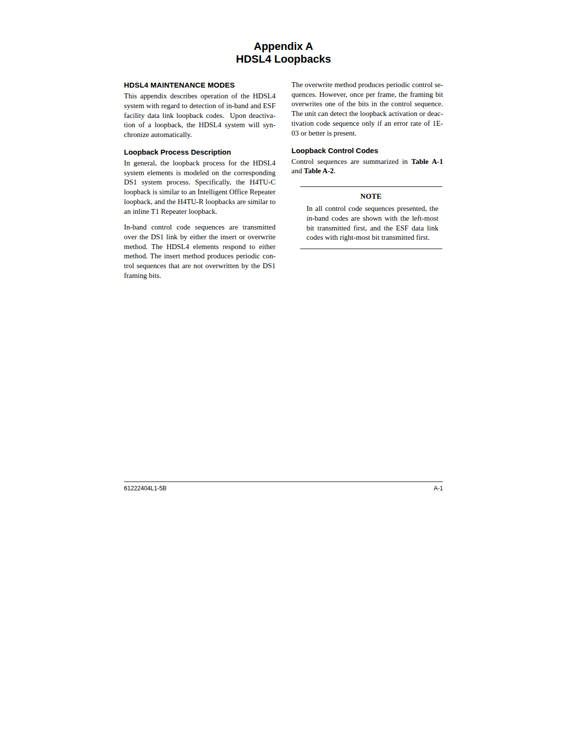Appendix A
HDSL4 Loopbacks
HDSL4 Maintenance Modes
This appendix describes operation of the HDSL4 system with regard to detection of in-band and ESF facility data link loopback codes. Upon deactivation of a loopback, the HDSL4 system will synchronize automatically.
Loopback Process Description
In general, the loopback process for the HDSL4 system elements is modeled on the corresponding DS1 system process. Specifically, the H4TU-C loopback is similar to an Intelligent Office Repeater loopback, and the H4TU-R loopbacks are similar to an inline T1 Repeater loopback.
In-band control code sequences are transmitted over the DS1 link by either the insert or overwrite method. The HDSL4 elements respond to either method. The insert method produces periodic control sequences that are not overwritten by the DS1 framing bits.
The overwrite method produces periodic control sequences. However, once per frame, the framing bit overwrites one of the bits in the control sequence. The unit can detect the loopback activation or deactivation code sequence only if an error rate of 1E-03 or better is present.
Loopback Control Codes
Control sequences are summarized in Table A-1 and Table A-2.
NOTE
In all control code sequences presented, the in-band codes are shown with the left-most bit transmitted first, and the ESF data link codes with right-most bit transmitted first.
61222404L1-5B A-1